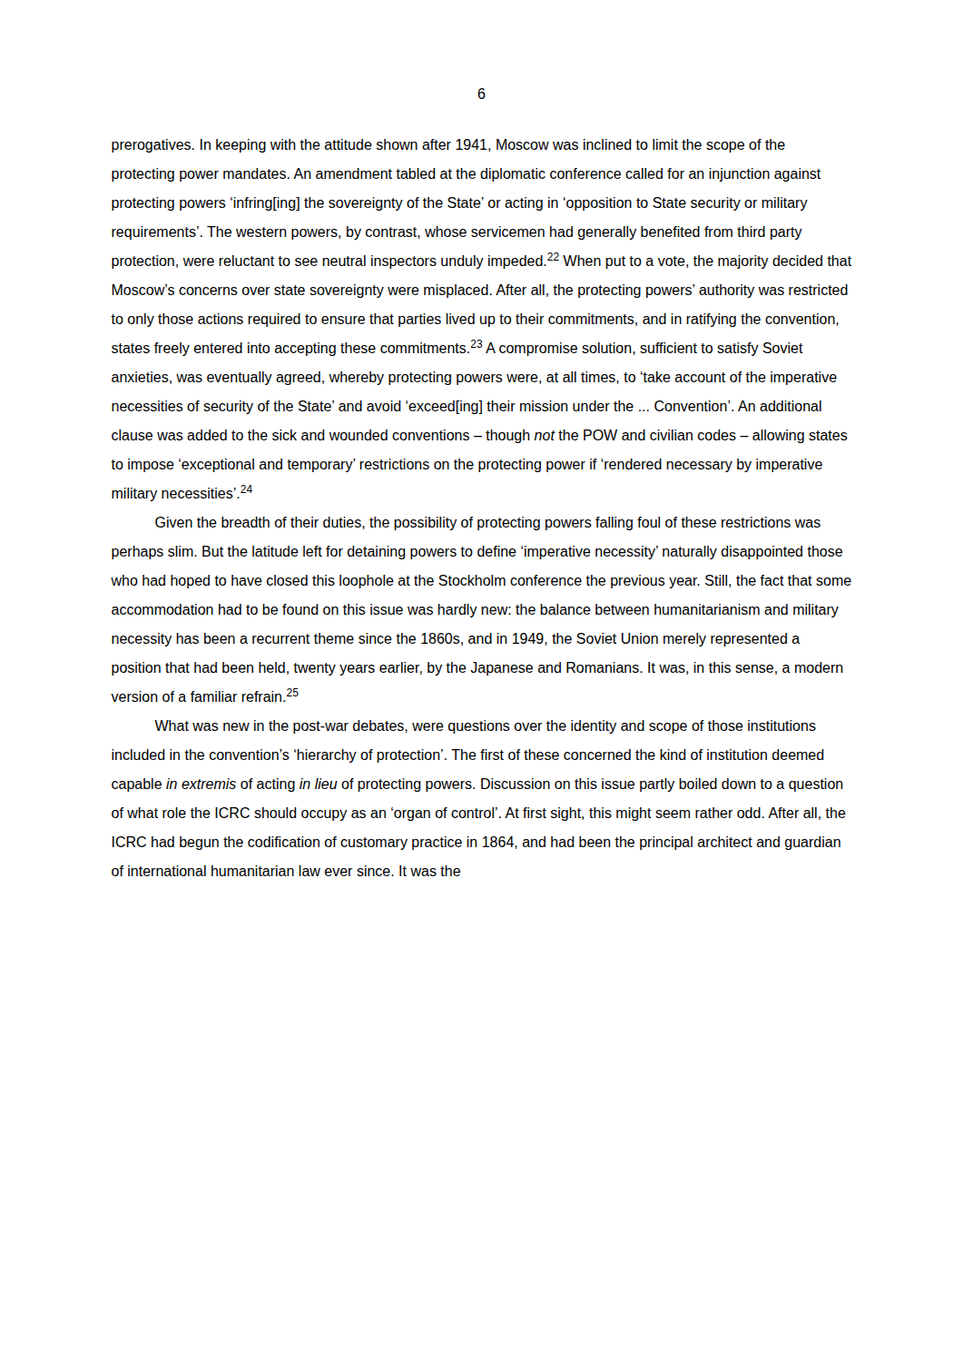6
prerogatives. In keeping with the attitude shown after 1941, Moscow was inclined to limit the scope of the protecting power mandates. An amendment tabled at the diplomatic conference called for an injunction against protecting powers ‘infring[ing] the sovereignty of the State’ or acting in ‘opposition to State security or military requirements’. The western powers, by contrast, whose servicemen had generally benefited from third party protection, were reluctant to see neutral inspectors unduly impeded.22 When put to a vote, the majority decided that Moscow’s concerns over state sovereignty were misplaced. After all, the protecting powers’ authority was restricted to only those actions required to ensure that parties lived up to their commitments, and in ratifying the convention, states freely entered into accepting these commitments.23 A compromise solution, sufficient to satisfy Soviet anxieties, was eventually agreed, whereby protecting powers were, at all times, to ‘take account of the imperative necessities of security of the State’ and avoid ‘exceed[ing] their mission under the ... Convention’. An additional clause was added to the sick and wounded conventions – though not the POW and civilian codes – allowing states to impose ‘exceptional and temporary’ restrictions on the protecting power if ‘rendered necessary by imperative military necessities’.24
Given the breadth of their duties, the possibility of protecting powers falling foul of these restrictions was perhaps slim. But the latitude left for detaining powers to define ‘imperative necessity’ naturally disappointed those who had hoped to have closed this loophole at the Stockholm conference the previous year. Still, the fact that some accommodation had to be found on this issue was hardly new: the balance between humanitarianism and military necessity has been a recurrent theme since the 1860s, and in 1949, the Soviet Union merely represented a position that had been held, twenty years earlier, by the Japanese and Romanians. It was, in this sense, a modern version of a familiar refrain.25
What was new in the post-war debates, were questions over the identity and scope of those institutions included in the convention’s ‘hierarchy of protection’. The first of these concerned the kind of institution deemed capable in extremis of acting in lieu of protecting powers. Discussion on this issue partly boiled down to a question of what role the ICRC should occupy as an ‘organ of control’. At first sight, this might seem rather odd. After all, the ICRC had begun the codification of customary practice in 1864, and had been the principal architect and guardian of international humanitarian law ever since. It was the